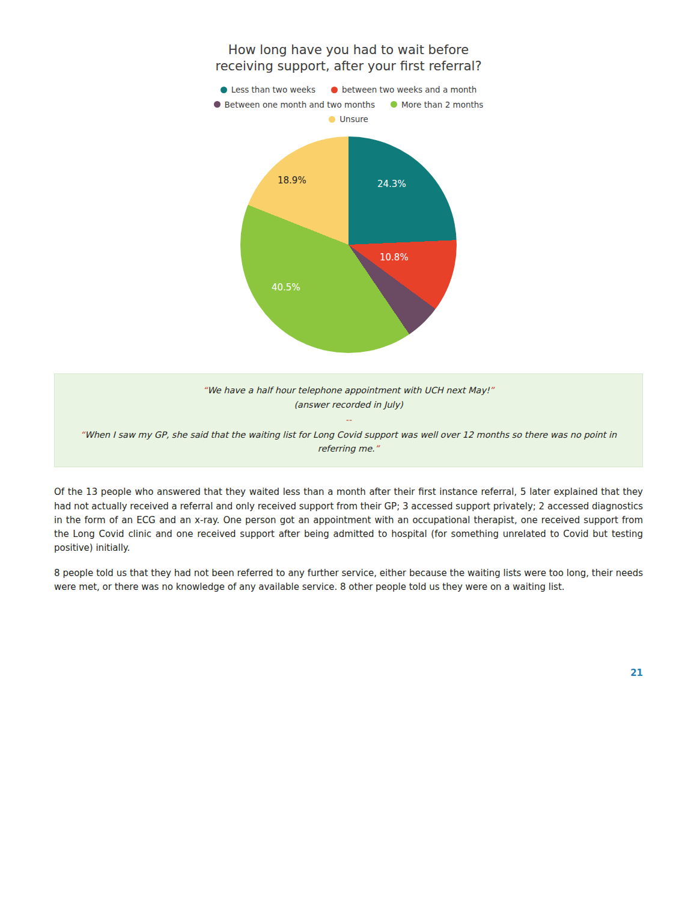How long have you had to wait before
receiving support, after your first referral?
Less than two weeks between two weeks and a month
Between one month and two months More than 2 months
Unsure
24.3% 10.8% 40.5% 18.9%
“We have a half hour telephone appointment with UCH next May!”
(answer recorded in July) -- “When I saw my GP, she said that the waiting list for Long Covid support was well over 12 months so there was no point in referring me.”
Of the 13 people who answered that they waited less than a month after their first instance referral, 5 later explained that they had not actually received a referral and only received support from their GP; 3 accessed support privately; 2 accessed diagnostics in the form of an ECG and an x-ray. One person got an appointment with an occupational therapist, one received support from the Long Covid clinic and one received support after being admitted to hospital (for something unrelated to Covid but testing positive) initially.
8 people told us that they had not been referred to any further service, either because the waiting lists were too long, their needs were met, or there was no knowledge of any available service. 8 other people told us they were on a waiting list.
21